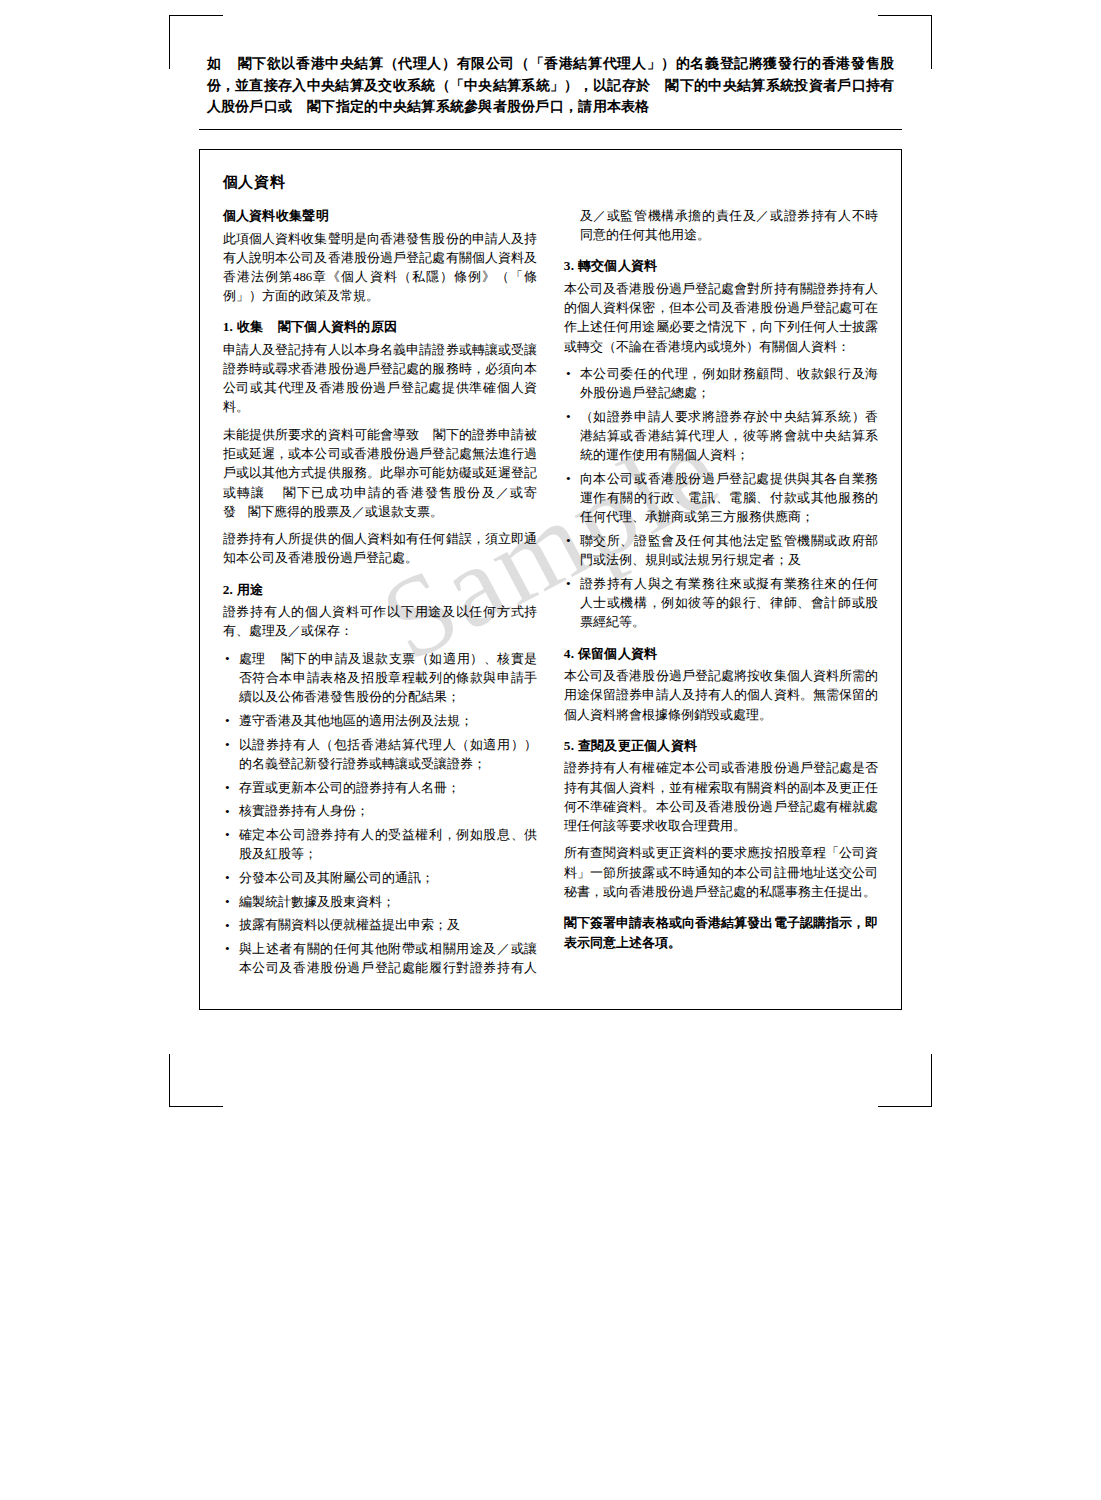如 閣下欲以香港中央結算（代理人）有限公司（「香港結算代理人」）的名義登記將獲發行的香港發售股份，並直接存入中央結算及交收系統（「中央結算系統」），以記存於 閣下的中央結算系統投資者戶口持有人股份戶口或 閣下指定的中央結算系統參與者股份戶口，請用本表格
Sample
個人資料
個人資料收集聲明
此項個人資料收集聲明是向香港發售股份的申請人及持有人說明本公司及香港股份過戶登記處有關個人資料及香港法例第486章《個人資料（私隱）條例》（「條例」）方面的政策及常規。
1. 收集 閣下個人資料的原因
申請人及登記持有人以本身名義申請證券或轉讓或受讓證券時或尋求香港股份過戶登記處的服務時，必須向本公司或其代理及香港股份過戶登記處提供準確個人資料。
未能提供所要求的資料可能會導致 閣下的證券申請被拒或延遲，或本公司或香港股份過戶登記處無法進行過戶或以其他方式提供服務。此舉亦可能妨礙或延遲登記或轉讓 閣下已成功申請的香港發售股份及／或寄發 閣下應得的股票及／或退款支票。
證券持有人所提供的個人資料如有任何錯誤，須立即通知本公司及香港股份過戶登記處。
2. 用途
證券持有人的個人資料可作以下用途及以任何方式持有、處理及／或保存：
處理 閣下的申請及退款支票（如適用）、核實是否符合本申請表格及招股章程載列的條款與申請手續以及公佈香港發售股份的分配結果；
遵守香港及其他地區的適用法例及法規；
以證券持有人（包括香港結算代理人（如適用））的名義登記新發行證券或轉讓或受讓證券；
存置或更新本公司的證券持有人名冊；
核實證券持有人身份；
確定本公司證券持有人的受益權利，例如股息、供股及紅股等；
分發本公司及其附屬公司的通訊；
編製統計數據及股東資料；
披露有關資料以便就權益提出申索；及
與上述者有關的任何其他附帶或相關用途及／或讓本公司及香港股份過戶登記處能履行對證券持有人及／或監管機構承擔的責任及／或證券持有人不時同意的任何其他用途。
3. 轉交個人資料
本公司及香港股份過戶登記處會對所持有關證券持有人的個人資料保密，但本公司及香港股份過戶登記處可在作上述任何用途屬必要之情況下，向下列任何人士披露或轉交（不論在香港境內或境外）有關個人資料：
本公司委任的代理，例如財務顧問、收款銀行及海外股份過戶登記總處；
（如證券申請人要求將證券存於中央結算系統）香港結算或香港結算代理人，彼等將會就中央結算系統的運作使用有關個人資料；
向本公司或香港股份過戶登記處提供與其各自業務運作有關的行政、電訊、電腦、付款或其他服務的任何代理、承辦商或第三方服務供應商；
聯交所、證監會及任何其他法定監管機關或政府部門或法例、規則或法規另行規定者；及
證券持有人與之有業務往來或擬有業務往來的任何人士或機構，例如彼等的銀行、律師、會計師或股票經紀等。
4. 保留個人資料
本公司及香港股份過戶登記處將按收集個人資料所需的用途保留證券申請人及持有人的個人資料。無需保留的個人資料將會根據條例銷毀或處理。
5. 查閱及更正個人資料
證券持有人有權確定本公司或香港股份過戶登記處是否持有其個人資料，並有權索取有關資料的副本及更正任何不準確資料。本公司及香港股份過戶登記處有權就處理任何該等要求收取合理費用。
所有查閱資料或更正資料的要求應按招股章程「公司資料」一節所披露或不時通知的本公司註冊地址送交公司秘書，或向香港股份過戶登記處的私隱事務主任提出。
閣下簽署申請表格或向香港結算發出電子認購指示，即表示同意上述各項。